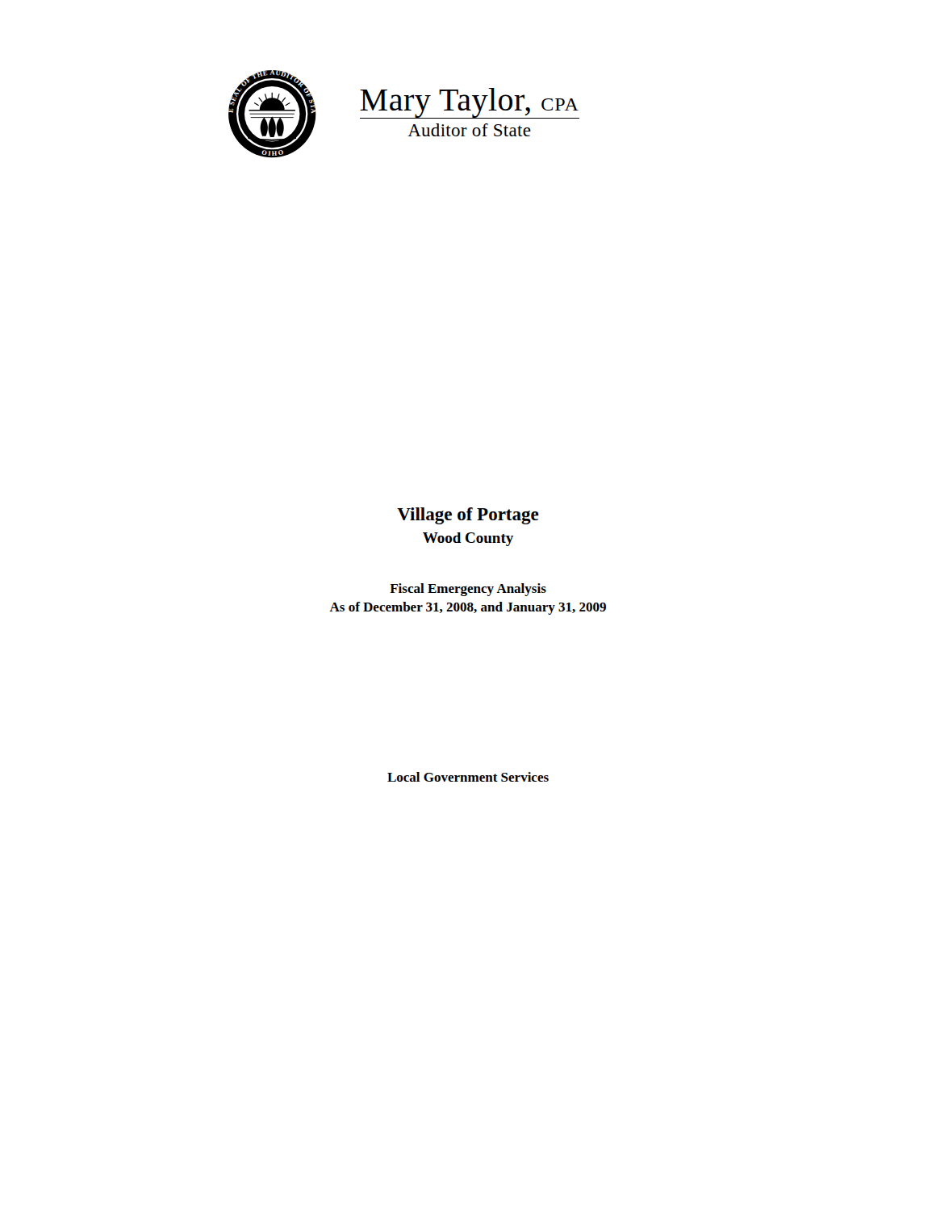THE SEAL OF THE AUDITOR OF STATE OHIO
Mary Taylor, CPA
Auditor of State
Village of Portage
Wood County
Fiscal Emergency Analysis
As of December 31, 2008, and January 31, 2009
Local Government Services